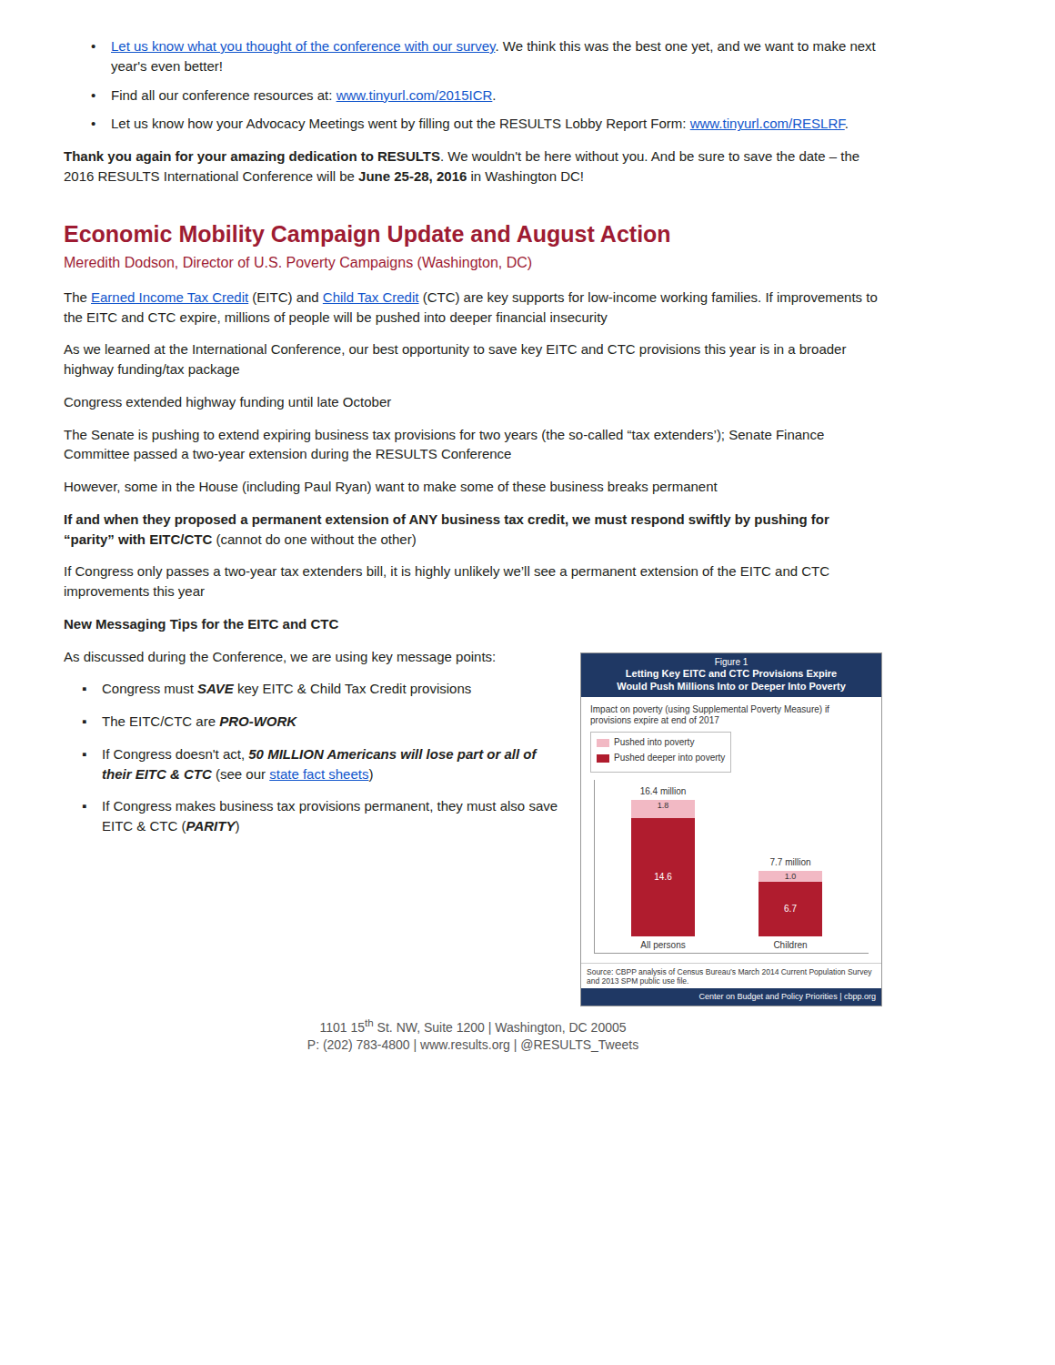Let us know what you thought of the conference with our survey. We think this was the best one yet, and we want to make next year's even better!
Find all our conference resources at: www.tinyurl.com/2015ICR.
Let us know how your Advocacy Meetings went by filling out the RESULTS Lobby Report Form: www.tinyurl.com/RESLRF.
Thank you again for your amazing dedication to RESULTS. We wouldn't be here without you. And be sure to save the date – the 2016 RESULTS International Conference will be June 25-28, 2016 in Washington DC!
Economic Mobility Campaign Update and August Action
Meredith Dodson, Director of U.S. Poverty Campaigns (Washington, DC)
The Earned Income Tax Credit (EITC) and Child Tax Credit (CTC) are key supports for low-income working families. If improvements to the EITC and CTC expire, millions of people will be pushed into deeper financial insecurity
As we learned at the International Conference, our best opportunity to save key EITC and CTC provisions this year is in a broader highway funding/tax package
Congress extended highway funding until late October
The Senate is pushing to extend expiring business tax provisions for two years (the so-called “tax extenders’); Senate Finance Committee passed a two-year extension during the RESULTS Conference
However, some in the House (including Paul Ryan) want to make some of these business breaks permanent
If and when they proposed a permanent extension of ANY business tax credit, we must respond swiftly by pushing for “parity” with EITC/CTC (cannot do one without the other)
If Congress only passes a two-year tax extenders bill, it is highly unlikely we’ll see a permanent extension of the EITC and CTC improvements this year
New Messaging Tips for the EITC and CTC
Figure 1 Letting Key EITC and CTC Provisions Expire
Would Push Millions Into or Deeper Into Poverty
Impact on poverty (using Supplemental Poverty Measure) if provisions expire at end of 2017
Pushed into poverty
Pushed deeper into poverty
16.4 million
1.8
14.6
All persons
7.7 million
1.0
6.7
Children
Source: CBPP analysis of Census Bureau’s March 2014 Current Population Survey and 2013 SPM public use file.
Center on Budget and Policy Priorities | cbpp.org
As discussed during the Conference, we are using key message points:
Congress must SAVE key EITC & Child Tax Credit provisions
The EITC/CTC are PRO-WORK
If Congress doesn't act, 50 MILLION Americans will lose part or all of their EITC & CTC (see our state fact sheets)
If Congress makes business tax provisions permanent, they must also save EITC & CTC (PARITY)
1101 15th St. NW, Suite 1200 | Washington, DC 20005
P: (202) 783-4800 | www.results.org | @RESULTS_Tweets